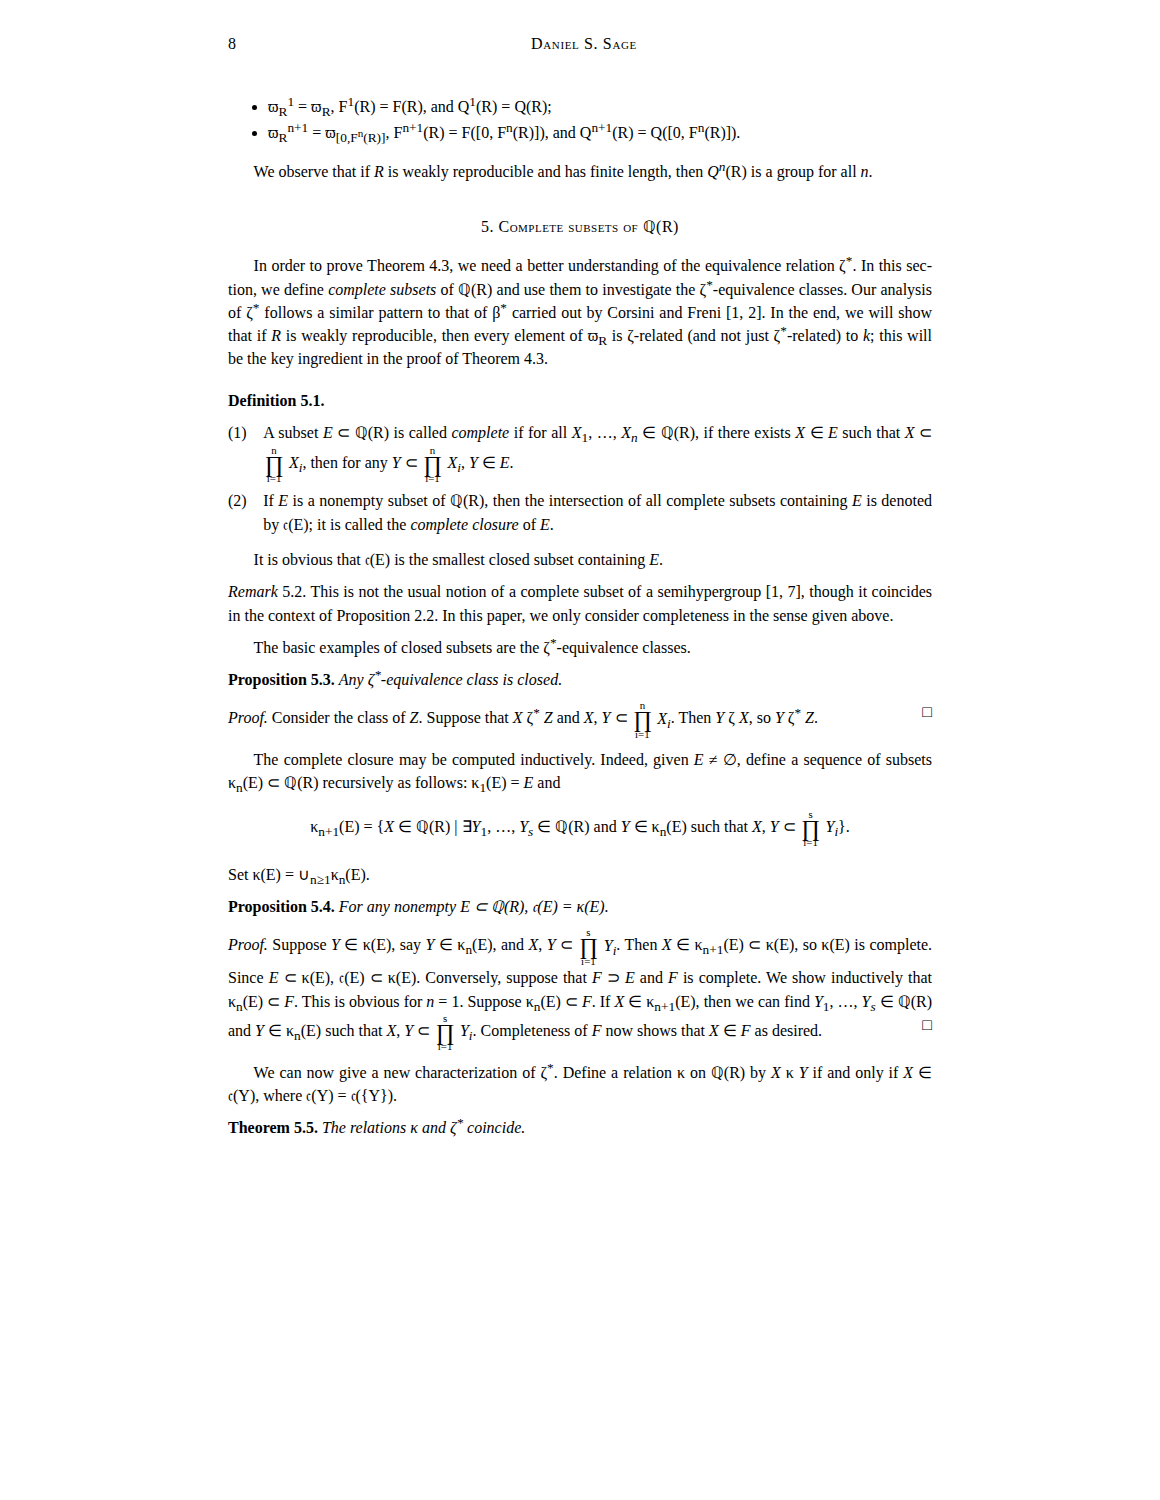8 Daniel S. Sage
ϖR1 = ϖR, F1(R) = F(R), and Q1(R) = Q(R);
ϖRn+1 = ϖ[0,Fn(R)], Fn+1(R) = F([0, Fn(R)]), and Qn+1(R) = Q([0, Fn(R)]).
We observe that if R is weakly reproducible and has finite length, then Qn(R) is a group for all n.
5. Complete subsets of ℚ(R)
In order to prove Theorem 4.3, we need a better understanding of the equivalence relation ζ*. In this section, we define complete subsets of ℚ(R) and use them to investigate the ζ*-equivalence classes. Our analysis of ζ* follows a similar pattern to that of β* carried out by Corsini and Freni [1, 2]. In the end, we will show that if R is weakly reproducible, then every element of ϖR is ζ-related (and not just ζ*-related) to k; this will be the key ingredient in the proof of Theorem 4.3.
Definition 5.1.
A subset E ⊂ ℚ(R) is called complete if for all X1, …, Xn ∈ ℚ(R), if there exists X ∈ E such that X ⊂ n∏i=1 Xi, then for any Y ⊂ n∏i=1 Xi, Y ∈ E.
If E is a nonempty subset of ℚ(R), then the intersection of all complete subsets containing E is denoted by 𝔠(E); it is called the complete closure of E.
It is obvious that 𝔠(E) is the smallest closed subset containing E.
Remark 5.2. This is not the usual notion of a complete subset of a semihypergroup [1, 7], though it coincides in the context of Proposition 2.2. In this paper, we only consider completeness in the sense given above.
The basic examples of closed subsets are the ζ*-equivalence classes.
Proposition 5.3. Any ζ*-equivalence class is closed.
Proof. Consider the class of Z. Suppose that X ζ* Z and X, Y ⊂ n∏i=1 Xi. Then Y ζ X, so Y ζ* Z. □
The complete closure may be computed inductively. Indeed, given E ≠ ∅, define a sequence of subsets κn(E) ⊂ ℚ(R) recursively as follows: κ1(E) = E and
κn+1(E) = {X ∈ ℚ(R) | ∃Y1, …, Ys ∈ ℚ(R) and Y ∈ κn(E) such that X, Y ⊂ s∏i=1 Yi}.
Set κ(E) = ∪n≥1κn(E).
Proposition 5.4. For any nonempty E ⊂ ℚ(R), 𝔠(E) = κ(E).
Proof. Suppose Y ∈ κ(E), say Y ∈ κn(E), and X, Y ⊂ s∏i=1 Yi. Then X ∈ κn+1(E) ⊂ κ(E), so κ(E) is complete. Since E ⊂ κ(E), 𝔠(E) ⊂ κ(E). Conversely, suppose that F ⊃ E and F is complete. We show inductively that κn(E) ⊂ F. This is obvious for n = 1. Suppose κn(E) ⊂ F. If X ∈ κn+1(E), then we can find Y1, …, Ys ∈ ℚ(R) and Y ∈ κn(E) such that X, Y ⊂ s∏i=1 Yi. Completeness of F now shows that X ∈ F as desired. □
We can now give a new characterization of ζ*. Define a relation κ on ℚ(R) by X κ Y if and only if X ∈ 𝔠(Y), where 𝔠(Y) = 𝔠({Y}).
Theorem 5.5. The relations κ and ζ* coincide.